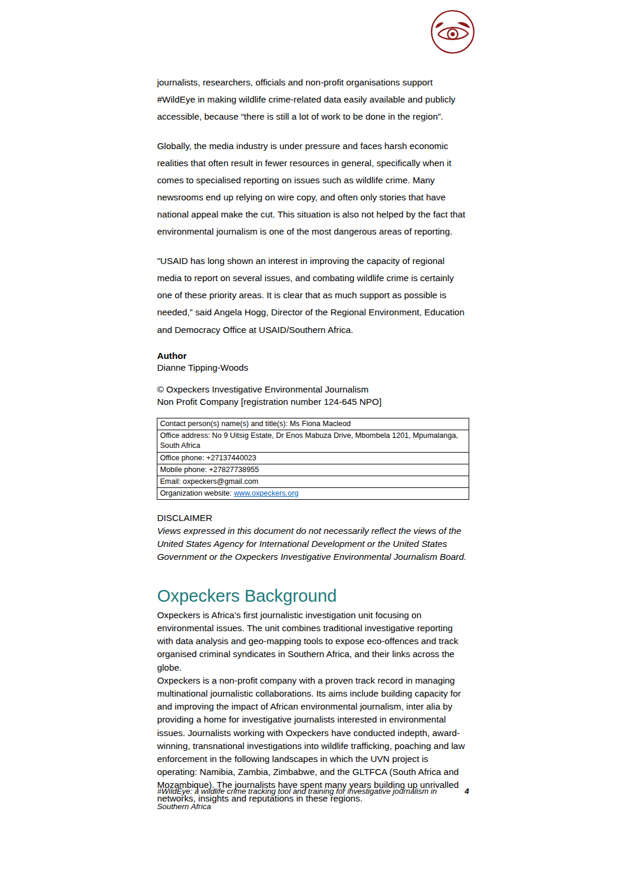journalists, researchers, officials and non-profit organisations support #WildEye in making wildlife crime-related data easily available and publicly accessible, because “there is still a lot of work to be done in the region”.
Globally, the media industry is under pressure and faces harsh economic realities that often result in fewer resources in general, specifically when it comes to specialised reporting on issues such as wildlife crime. Many newsrooms end up relying on wire copy, and often only stories that have national appeal make the cut. This situation is also not helped by the fact that environmental journalism is one of the most dangerous areas of reporting.
"USAID has long shown an interest in improving the capacity of regional media to report on several issues, and combating wildlife crime is certainly one of these priority areas. It is clear that as much support as possible is needed,” said Angela Hogg, Director of the Regional Environment, Education and Democracy Office at USAID/Southern Africa.
Author
Dianne Tipping-Woods
© Oxpeckers Investigative Environmental Journalism
Non Profit Company [registration number 124-645 NPO]
| Contact person(s) name(s) and title(s): Ms Fiona Macleod |
| Office address: No 9 Uitsig Estate, Dr Enos Mabuza Drive, Mbombela 1201, Mpumalanga, South Africa |
| Office phone: +27137440023 |
| Mobile phone: +27827738955 |
| Email: oxpeckers@gmail.com |
| Organization website: www.oxpeckers.org |
DISCLAIMER
Views expressed in this document do not necessarily reflect the views of the United States Agency for International Development or the United States Government or the Oxpeckers Investigative Environmental Journalism Board.
Oxpeckers Background
Oxpeckers is Africa’s first journalistic investigation unit focusing on environmental issues. The unit combines traditional investigative reporting with data analysis and geo-mapping tools to expose eco-offences and track organised criminal syndicates in Southern Africa, and their links across the globe.
Oxpeckers is a non-profit company with a proven track record in managing multinational journalistic collaborations. Its aims include building capacity for and improving the impact of African environmental journalism, inter alia by providing a home for investigative journalists interested in environmental issues. Journalists working with Oxpeckers have conducted indepth, award-winning, transnational investigations into wildlife trafficking, poaching and law enforcement in the following landscapes in which the UVN project is operating: Namibia, Zambia, Zimbabwe, and the GLTFCA (South Africa and Mozambique). The journalists have spent many years building up unrivalled networks, insights and reputations in these regions.
#WildEye: a wildlife crime tracking tool and training for investigative journalism in Southern Africa 4